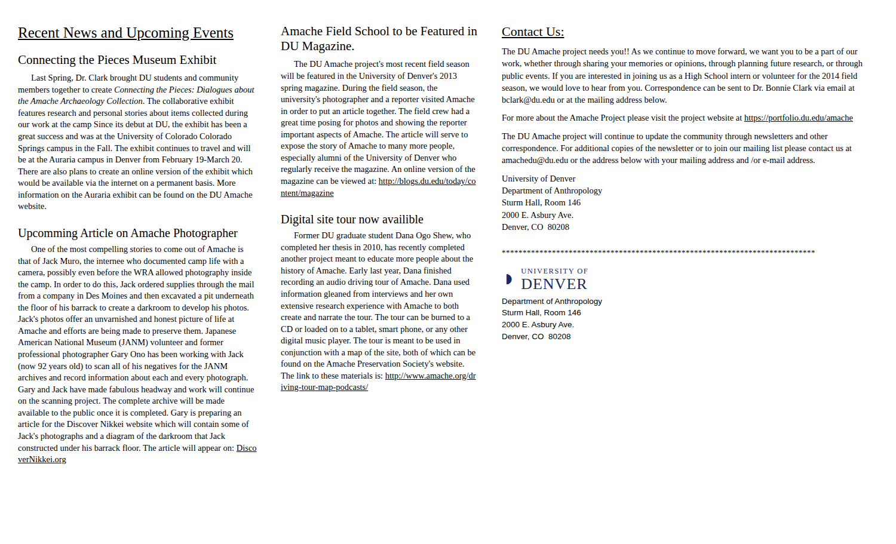Recent News and Upcoming Events
Connecting the Pieces Museum Exhibit
Last Spring, Dr. Clark brought DU students and community members together to create Connecting the Pieces: Dialogues about the Amache Archaeology Collection. The collaborative exhibit features research and personal stories about items collected during our work at the camp Since its debut at DU, the exhibit has been a great success and was at the University of Colorado Colorado Springs campus in the Fall. The exhibit continues to travel and will be at the Auraria campus in Denver from February 19-March 20. There are also plans to create an online version of the exhibit which would be available via the internet on a permanent basis. More information on the Auraria exhibit can be found on the DU Amache website.
Upcomming Article on Amache Photographer
One of the most compelling stories to come out of Amache is that of Jack Muro, the internee who documented camp life with a camera, possibly even before the WRA allowed photography inside the camp. In order to do this, Jack ordered supplies through the mail from a company in Des Moines and then excavated a pit underneath the floor of his barrack to create a darkroom to develop his photos. Jack's photos offer an unvarnished and honest picture of life at Amache and efforts are being made to preserve them. Japanese American National Museum (JANM) volunteer and former professional photographer Gary Ono has been working with Jack (now 92 years old) to scan all of his negatives for the JANM archives and record information about each and every photograph. Gary and Jack have made fabulous headway and work will continue on the scanning project. The complete archive will be made available to the public once it is completed. Gary is preparing an article for the Discover Nikkei website which will contain some of Jack's photographs and a diagram of the darkroom that Jack constructed under his barrack floor. The article will appear on: DiscoverNikkei.org
Amache Field School to be Featured in DU Magazine.
The DU Amache project's most recent field season will be featured in the University of Denver's 2013 spring magazine. During the field season, the university's photographer and a reporter visited Amache in order to put an article together. The field crew had a great time posing for photos and showing the reporter important aspects of Amache. The article will serve to expose the story of Amache to many more people, especially alumni of the University of Denver who regularly receive the magazine. An online version of the magazine can be viewed at: http://blogs.du.edu/today/content/magazine
Digital site tour now availible
Former DU graduate student Dana Ogo Shew, who completed her thesis in 2010, has recently completed another project meant to educate more people about the history of Amache. Early last year, Dana finished recording an audio driving tour of Amache. Dana used information gleaned from interviews and her own extensive research experience with Amache to both create and narrate the tour. The tour can be burned to a CD or loaded on to a tablet, smart phone, or any other digital music player. The tour is meant to be used in conjunction with a map of the site, both of which can be found on the Amache Preservation Society's website. The link to these materials is: http://www.amache.org/driving-tour-map-podcasts/
Contact Us:
The DU Amache project needs you!! As we continue to move forward, we want you to be a part of our work, whether through sharing your memories or opinions, through planning future research, or through public events. If you are interested in joining us as a High School intern or volunteer for the 2014 field season, we would love to hear from you. Correspondence can be sent to Dr. Bonnie Clark via email at bclark@du.edu or at the mailing address below.
For more about the Amache Project please visit the project website at https://portfolio.du.edu/amache
The DU Amache project will continue to update the community through newsletters and other correspondence. For additional copies of the newsletter or to join our mailing list please contact us at amachedu@du.edu or the address below with your mailing address and /or e-mail address.
University of Denver
Department of Anthropology
Sturm Hall, Room 146
2000 E. Asbury Ave.
Denver, CO 80208
***************************************************************************
◗
UNIVERSITY OF DENVER
Department of Anthropology
Sturm Hall, Room 146
2000 E. Asbury Ave.
Denver, CO 80208